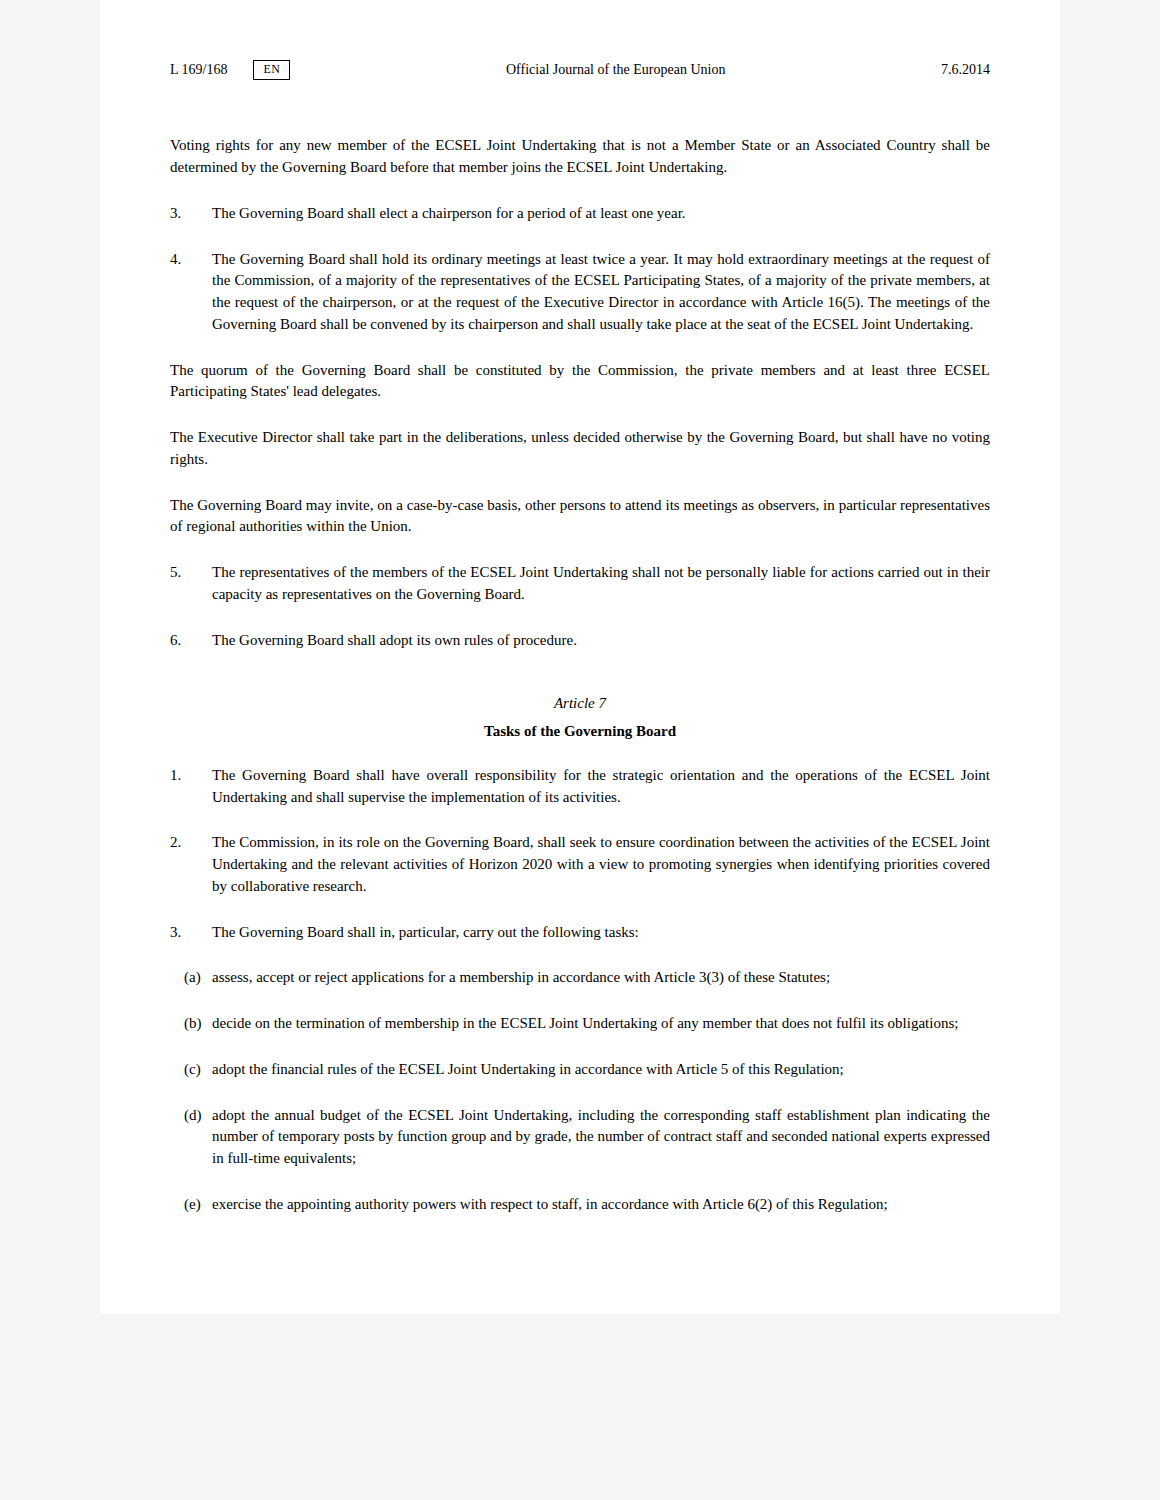L 169/168 EN
Official Journal of the European Union
7.6.2014
Voting rights for any new member of the ECSEL Joint Undertaking that is not a Member State or an Associated Country shall be determined by the Governing Board before that member joins the ECSEL Joint Undertaking.
3.
The Governing Board shall elect a chairperson for a period of at least one year.
4.
The Governing Board shall hold its ordinary meetings at least twice a year. It may hold extraordinary meetings at the request of the Commission, of a majority of the representatives of the ECSEL Participating States, of a majority of the private members, at the request of the chairperson, or at the request of the Executive Director in accordance with Article 16(5). The meetings of the Governing Board shall be convened by its chairperson and shall usually take place at the seat of the ECSEL Joint Undertaking.
The quorum of the Governing Board shall be constituted by the Commission, the private members and at least three ECSEL Participating States' lead delegates.
The Executive Director shall take part in the deliberations, unless decided otherwise by the Governing Board, but shall have no voting rights.
The Governing Board may invite, on a case-by-case basis, other persons to attend its meetings as observers, in particular representatives of regional authorities within the Union.
5.
The representatives of the members of the ECSEL Joint Undertaking shall not be personally liable for actions carried out in their capacity as representatives on the Governing Board.
6.
The Governing Board shall adopt its own rules of procedure.
Article 7
Tasks of the Governing Board
1.
The Governing Board shall have overall responsibility for the strategic orientation and the operations of the ECSEL Joint Undertaking and shall supervise the implementation of its activities.
2.
The Commission, in its role on the Governing Board, shall seek to ensure coordination between the activities of the ECSEL Joint Undertaking and the relevant activities of Horizon 2020 with a view to promoting synergies when identifying priorities covered by collaborative research.
3.
The Governing Board shall in, particular, carry out the following tasks:
(a)
assess, accept or reject applications for a membership in accordance with Article 3(3) of these Statutes;
(b)
decide on the termination of membership in the ECSEL Joint Undertaking of any member that does not fulfil its obligations;
(c)
adopt the financial rules of the ECSEL Joint Undertaking in accordance with Article 5 of this Regulation;
(d)
adopt the annual budget of the ECSEL Joint Undertaking, including the corresponding staff establishment plan indicating the number of temporary posts by function group and by grade, the number of contract staff and seconded national experts expressed in full-time equivalents;
(e)
exercise the appointing authority powers with respect to staff, in accordance with Article 6(2) of this Regulation;